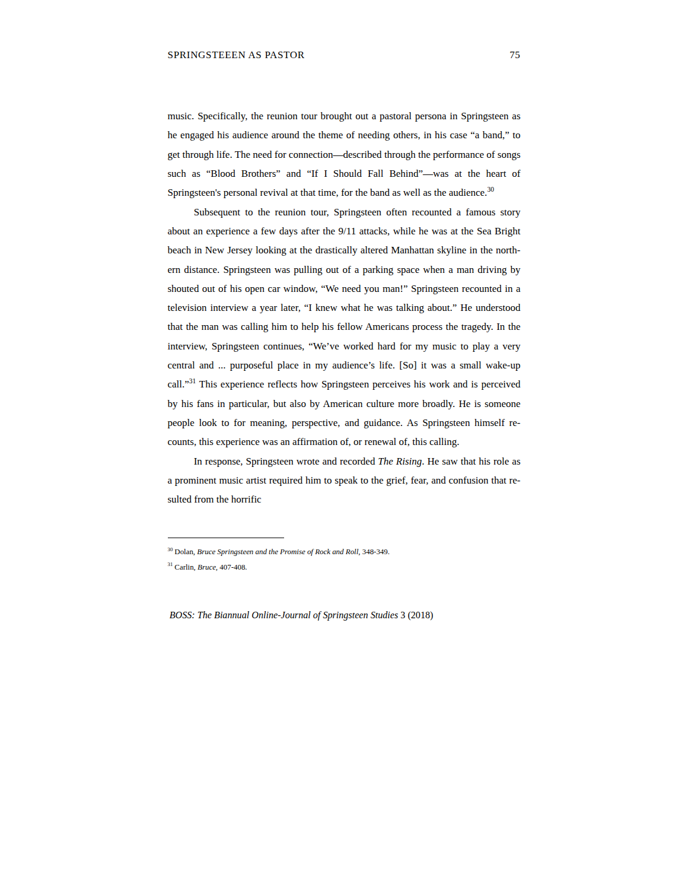Springsteeen as Pastor 75
music. Specifically, the reunion tour brought out a pastoral persona in Springsteen as he engaged his audience around the theme of needing others, in his case “a band,” to get through life. The need for connection—described through the performance of songs such as “Blood Brothers” and “If I Should Fall Behind”—was at the heart of Springsteen's personal revival at that time, for the band as well as the audience.30
Subsequent to the reunion tour, Springsteen often recounted a famous story about an experience a few days after the 9/11 attacks, while he was at the Sea Bright beach in New Jersey looking at the drastically altered Manhattan skyline in the northern distance. Springsteen was pulling out of a parking space when a man driving by shouted out of his open car window, “We need you man!” Springsteen recounted in a television interview a year later, “I knew what he was talking about.” He understood that the man was calling him to help his fellow Americans process the tragedy. In the interview, Springsteen continues, “We’ve worked hard for my music to play a very central and ... purposeful place in my audience’s life. [So] it was a small wake-up call.”31 This experience reflects how Springsteen perceives his work and is perceived by his fans in particular, but also by American culture more broadly. He is someone people look to for meaning, perspective, and guidance. As Springsteen himself recounts, this experience was an affirmation of, or renewal of, this calling.
In response, Springsteen wrote and recorded The Rising. He saw that his role as a prominent music artist required him to speak to the grief, fear, and confusion that resulted from the horrific
30Dolan, Bruce Springsteen and the Promise of Rock and Roll, 348-349.
31Carlin, Bruce, 407-408.
BOSS: The Biannual Online-Journal of Springsteen Studies 3 (2018)